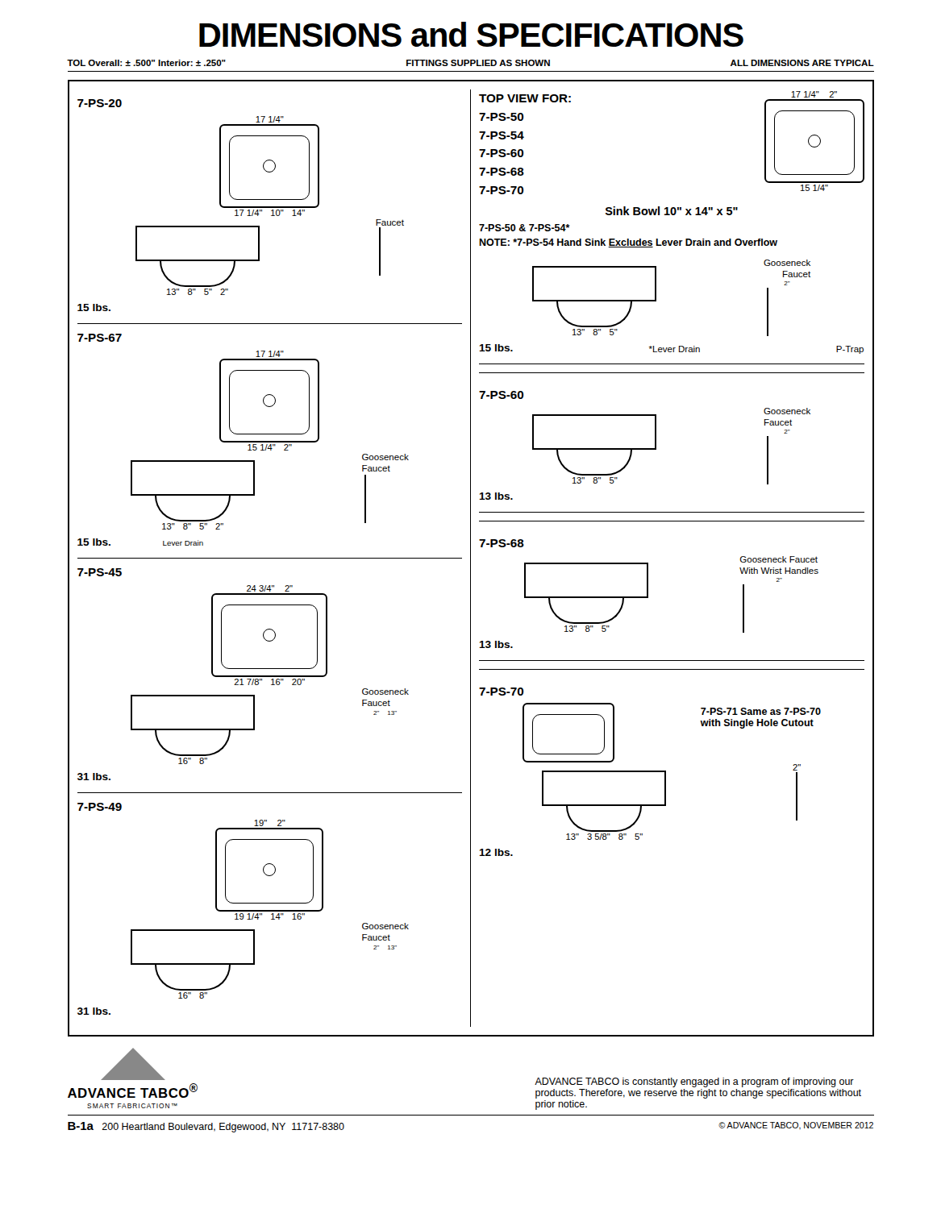DIMENSIONS and SPECIFICATIONS
TOL Overall: ± .500" Interior: ± .250"
FITTINGS SUPPLIED AS SHOWN
ALL DIMENSIONS ARE TYPICAL
7-PS-20
17 1/4"
17 1/4"10"14"
13"8"5"2"
Faucet
15 lbs.
7-PS-67
17 1/4"
15 1/4"2"
13"8"5"2"
Gooseneck
Faucet
15 lbs. Lever Drain
7-PS-45
24 3/4" 2"
21 7/8"16"20"
16"8"
Gooseneck
Faucet
2"13"
31 lbs.
7-PS-49
19" 2"
19 1/4"14"16"
16"8"
Gooseneck
Faucet
2"13"
31 lbs.
TOP VIEW FOR:
7-PS-50
7-PS-54
7-PS-60
7-PS-68
7-PS-70
17 1/4" 2"
15 1/4"
Sink Bowl 10" x 14" x 5"
7-PS-50 & 7-PS-54*
NOTE: *7-PS-54 Hand Sink Excludes Lever Drain and Overflow
13"8"5"
Gooseneck
Faucet
2"
15 lbs.
*Lever Drain
P-Trap
7-PS-60
13"8"5"
Gooseneck
Faucet
2"
13 lbs.
7-PS-68
13"8"5"
Gooseneck Faucet
With Wrist Handles
2"
13 lbs.
7-PS-70
7-PS-71 Same as 7-PS-70
with Single Hole Cutout
13"3 5/8"8"5"
2"
12 lbs.
ADVANCE TABCO®
SMART FABRICATION™
ADVANCE TABCO is constantly engaged in a program of improving our products. Therefore, we reserve the right to change specifications without prior notice.
B-1a 200 Heartland Boulevard, Edgewood, NY 11717-8380
© ADVANCE TABCO, NOVEMBER 2012